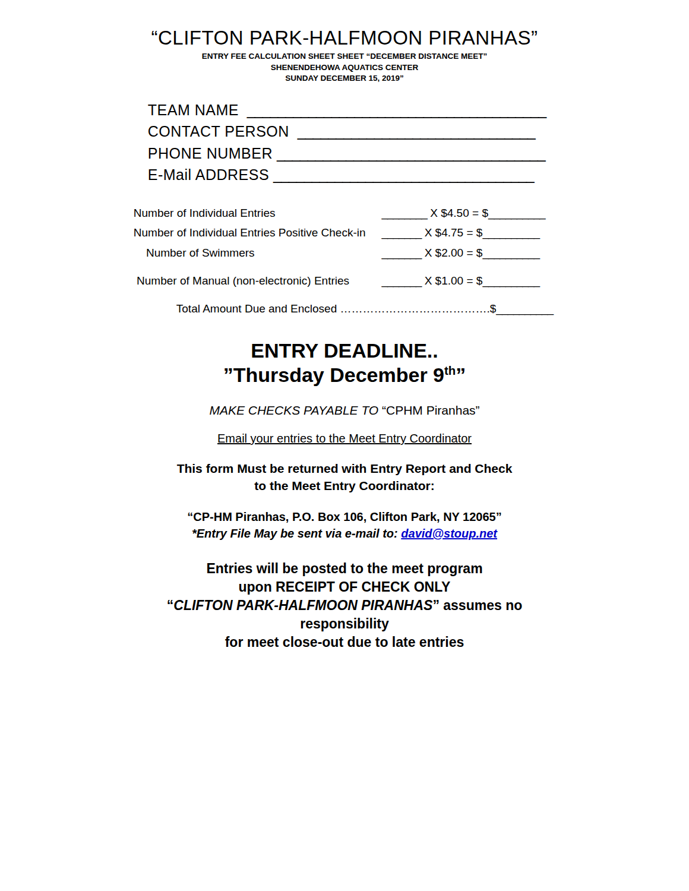“CLIFTON PARK-HALFMOON PIRANHAS”
ENTRY FEE CALCULATION SHEET SHEET “DECEMBER DISTANCE MEET”
SHENENDEHOWA AQUATICS CENTER
SUNDAY DECEMBER 15, 2019”
TEAM NAME _______________________________________
CONTACT PERSON _______________________________
PHONE NUMBER ___________________________________
E-Mail ADDRESS __________________________________
Number of Individual Entries ________ X $4.50 = $__________
Number of Individual Entries Positive Check-in _______ X $4.75 = $__________
Number of Swimmers _______ X $2.00 = $__________
Number of Manual (non-electronic) Entries _______ X $1.00 = $__________
Total Amount Due and Enclosed ………………………………….$__________
ENTRY DEADLINE..
”Thursday December 9th”
MAKE CHECKS PAYABLE TO “CPHM Piranhas”
Email your entries to the Meet Entry Coordinator
This form Must be returned with Entry Report and Check
to the Meet Entry Coordinator:
“CP-HM Piranhas, P.O. Box 106, Clifton Park, NY 12065”
*Entry File May be sent via e-mail to: david@stoup.net
Entries will be posted to the meet program
upon RECEIPT OF CHECK ONLY
“CLIFTON PARK-HALFMOON PIRANHAS” assumes no responsibility
for meet close-out due to late entries